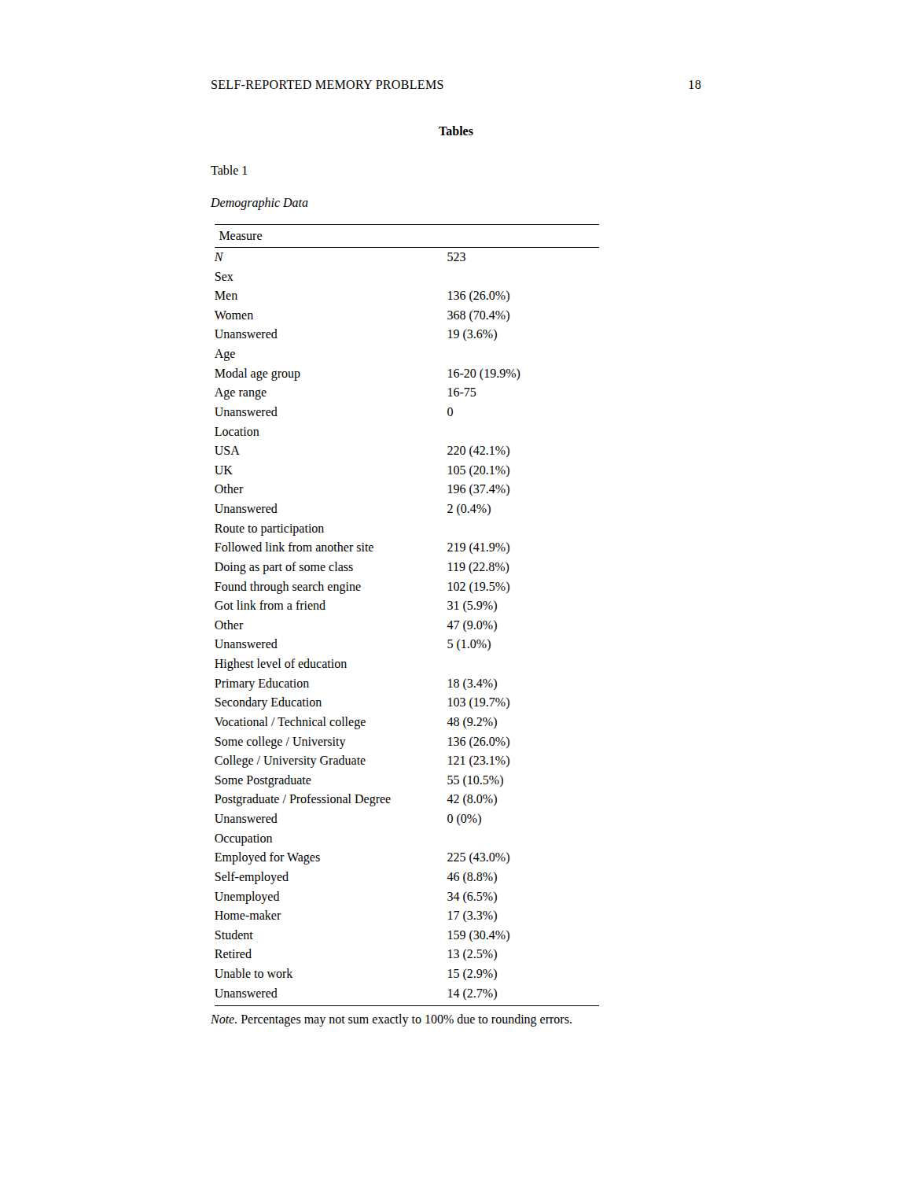Self-Reported Memory Problems 18
Tables
Table 1
Demographic Data
Demographic Data
| Measure |
| --- |
| N | 523 |
| Sex | |
| Men | 136 (26.0%) |
| Women | 368 (70.4%) |
| Unanswered | 19 (3.6%) |
| Age | |
| Modal age group | 16-20 (19.9%) |
| Age range | 16-75 |
| Unanswered | 0 |
| Location | |
| USA | 220 (42.1%) |
| UK | 105 (20.1%) |
| Other | 196 (37.4%) |
| Unanswered | 2 (0.4%) |
| Route to participation | |
| Followed link from another site | 219 (41.9%) |
| Doing as part of some class | 119 (22.8%) |
| Found through search engine | 102 (19.5%) |
| Got link from a friend | 31 (5.9%) |
| Other | 47 (9.0%) |
| Unanswered | 5 (1.0%) |
| Highest level of education | |
| Primary Education | 18 (3.4%) |
| Secondary Education | 103 (19.7%) |
| Vocational / Technical college | 48 (9.2%) |
| Some college / University | 136 (26.0%) |
| College / University Graduate | 121 (23.1%) |
| Some Postgraduate | 55 (10.5%) |
| Postgraduate / Professional Degree | 42 (8.0%) |
| Unanswered | 0 (0%) |
| Occupation | |
| Employed for Wages | 225 (43.0%) |
| Self-employed | 46 (8.8%) |
| Unemployed | 34 (6.5%) |
| Home-maker | 17 (3.3%) |
| Student | 159 (30.4%) |
| Retired | 13 (2.5%) |
| Unable to work | 15 (2.9%) |
| Unanswered | 14 (2.7%) |
Note. Percentages may not sum exactly to 100% due to rounding errors.